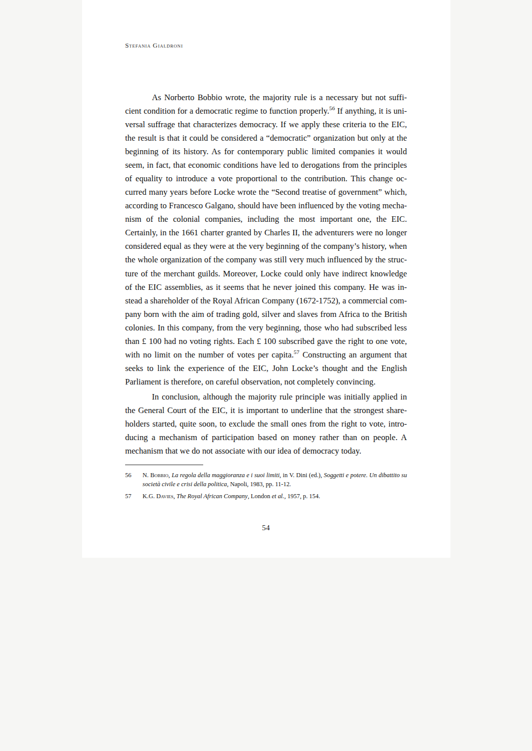Stefania Gialdroni
As Norberto Bobbio wrote, the majority rule is a necessary but not sufficient condition for a democratic regime to function properly.56 If anything, it is universal suffrage that characterizes democracy. If we apply these criteria to the EIC, the result is that it could be considered a “democratic” organization but only at the beginning of its history. As for contemporary public limited companies it would seem, in fact, that economic conditions have led to derogations from the principles of equality to introduce a vote proportional to the contribution. This change occurred many years before Locke wrote the “Second treatise of government” which, according to Francesco Galgano, should have been influenced by the voting mechanism of the colonial companies, including the most important one, the EIC. Certainly, in the 1661 charter granted by Charles II, the adventurers were no longer considered equal as they were at the very beginning of the company’s history, when the whole organization of the company was still very much influenced by the structure of the merchant guilds. Moreover, Locke could only have indirect knowledge of the EIC assemblies, as it seems that he never joined this company. He was instead a shareholder of the Royal African Company (1672-1752), a commercial company born with the aim of trading gold, silver and slaves from Africa to the British colonies. In this company, from the very beginning, those who had subscribed less than £ 100 had no voting rights. Each £ 100 subscribed gave the right to one vote, with no limit on the number of votes per capita.57 Constructing an argument that seeks to link the experience of the EIC, John Locke’s thought and the English Parliament is therefore, on careful observation, not completely convincing.
In conclusion, although the majority rule principle was initially applied in the General Court of the EIC, it is important to underline that the strongest shareholders started, quite soon, to exclude the small ones from the right to vote, introducing a mechanism of participation based on money rather than on people. A mechanism that we do not associate with our idea of democracy today.
56
N. Bobbio, La regola della maggioranza e i suoi limiti, in V. Dini (ed.), Soggetti e potere. Un dibattito su società civile e crisi della politica, Napoli, 1983, pp. 11-12.
57
K.G. Davies, The Royal African Company, London et al., 1957, p. 154.
54